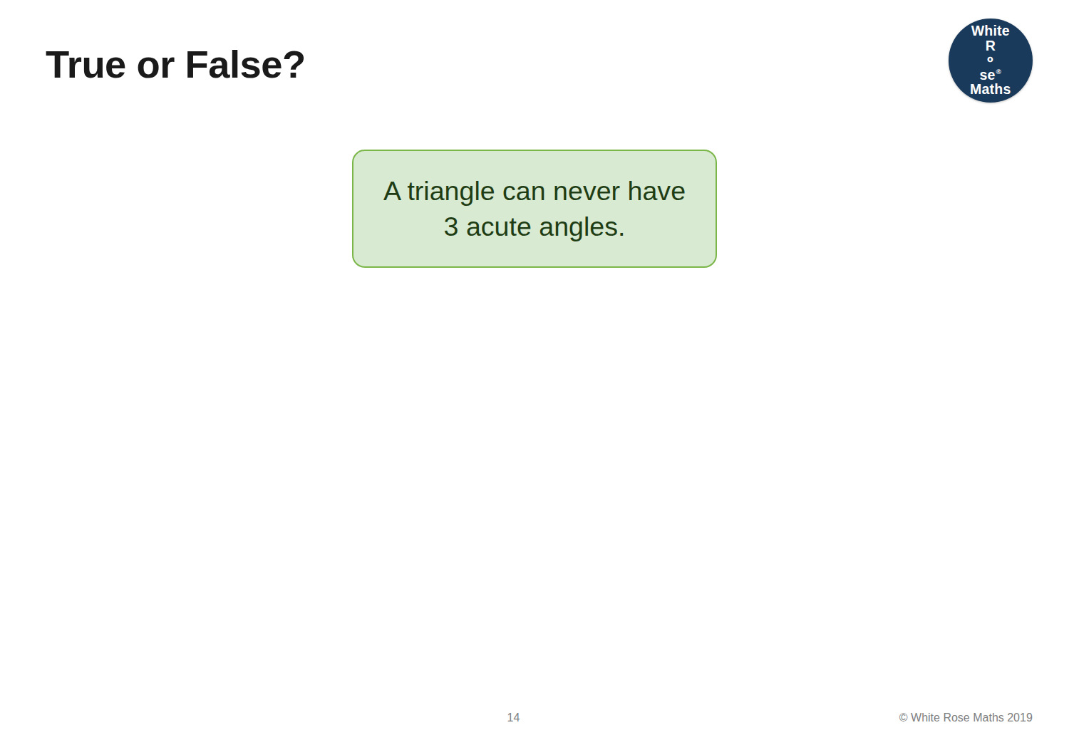White R⚬se Maths
True or False?
A triangle can never have
3 acute angles.
14
© White Rose Maths 2019